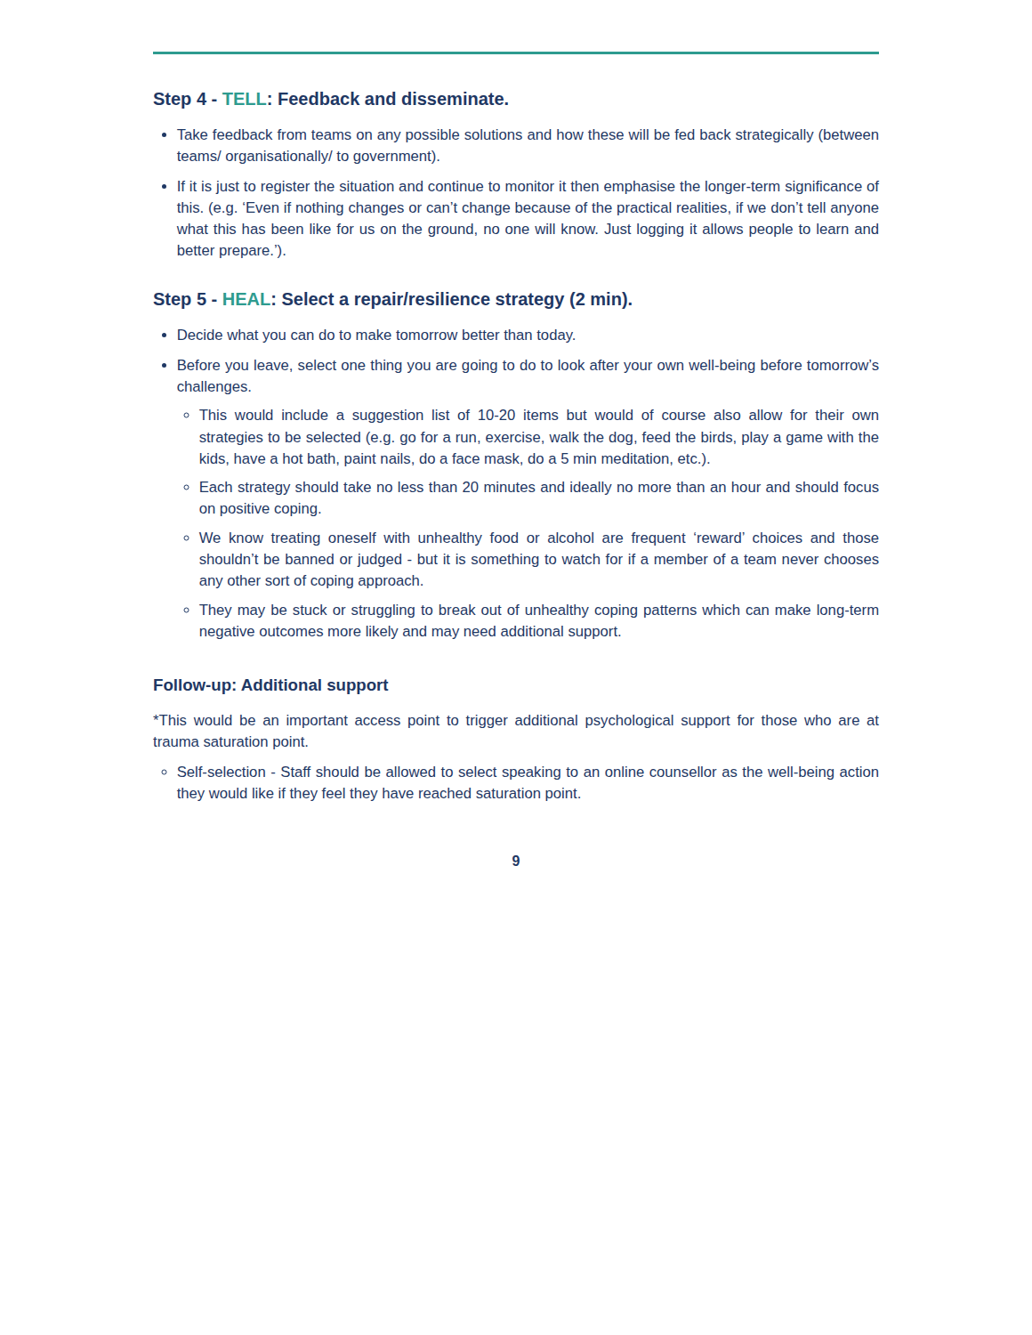Step 4 - TELL: Feedback and disseminate.
Take feedback from teams on any possible solutions and how these will be fed back strategically (between teams/ organisationally/ to government).
If it is just to register the situation and continue to monitor it then emphasise the longer-term significance of this. (e.g. ‘Even if nothing changes or can’t change because of the practical realities, if we don’t tell anyone what this has been like for us on the ground, no one will know. Just logging it allows people to learn and better prepare.’).
Step 5 - HEAL: Select a repair/resilience strategy (2 min).
Decide what you can do to make tomorrow better than today.
Before you leave, select one thing you are going to do to look after your own well-being before tomorrow’s challenges.
This would include a suggestion list of 10-20 items but would of course also allow for their own strategies to be selected (e.g. go for a run, exercise, walk the dog, feed the birds, play a game with the kids, have a hot bath, paint nails, do a face mask, do a 5 min meditation, etc.).
Each strategy should take no less than 20 minutes and ideally no more than an hour and should focus on positive coping.
We know treating oneself with unhealthy food or alcohol are frequent ‘reward’ choices and those shouldn’t be banned or judged - but it is something to watch for if a member of a team never chooses any other sort of coping approach.
They may be stuck or struggling to break out of unhealthy coping patterns which can make long-term negative outcomes more likely and may need additional support.
Follow-up: Additional support
*This would be an important access point to trigger additional psychological support for those who are at trauma saturation point.
Self-selection - Staff should be allowed to select speaking to an online counsellor as the well-being action they would like if they feel they have reached saturation point.
9